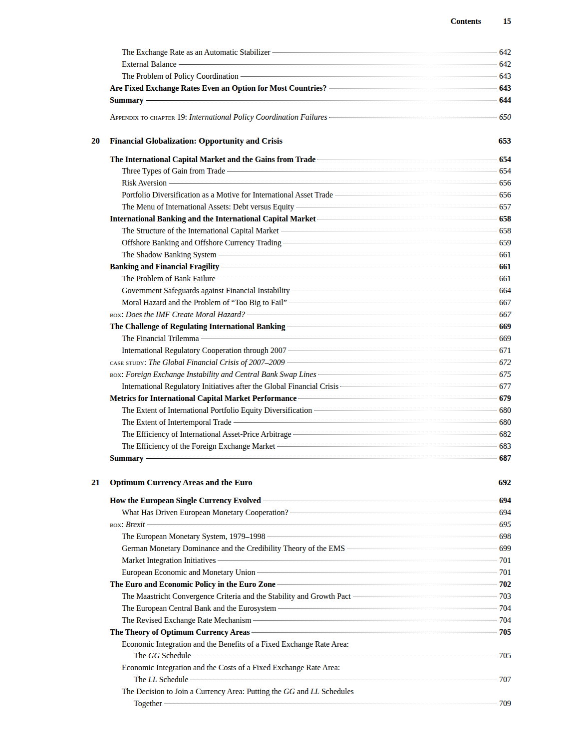Contents 15
The Exchange Rate as an Automatic Stabilizer 642
External Balance 642
The Problem of Policy Coordination 643
Are Fixed Exchange Rates Even an Option for Most Countries? 643
Summary 644
Appendix to chapter 19: International Policy Coordination Failures 650
20 Financial Globalization: Opportunity and Crisis 653
The International Capital Market and the Gains from Trade 654
Three Types of Gain from Trade 654
Risk Aversion 656
Portfolio Diversification as a Motive for International Asset Trade 656
The Menu of International Assets: Debt versus Equity 657
International Banking and the International Capital Market 658
The Structure of the International Capital Market 658
Offshore Banking and Offshore Currency Trading 659
The Shadow Banking System 661
Banking and Financial Fragility 661
The Problem of Bank Failure 661
Government Safeguards against Financial Instability 664
Moral Hazard and the Problem of “Too Big to Fail” 667
box: Does the IMF Create Moral Hazard? 667
The Challenge of Regulating International Banking 669
The Financial Trilemma 669
International Regulatory Cooperation through 2007 671
case study: The Global Financial Crisis of 2007–2009 672
box: Foreign Exchange Instability and Central Bank Swap Lines 675
International Regulatory Initiatives after the Global Financial Crisis 677
Metrics for International Capital Market Performance 679
The Extent of International Portfolio Equity Diversification 680
The Extent of Intertemporal Trade 680
The Efficiency of International Asset-Price Arbitrage 682
The Efficiency of the Foreign Exchange Market 683
Summary 687
21 Optimum Currency Areas and the Euro 692
How the European Single Currency Evolved 694
What Has Driven European Monetary Cooperation? 694
box: Brexit 695
The European Monetary System, 1979–1998 698
German Monetary Dominance and the Credibility Theory of the EMS 699
Market Integration Initiatives 701
European Economic and Monetary Union 701
The Euro and Economic Policy in the Euro Zone 702
The Maastricht Convergence Criteria and the Stability and Growth Pact 703
The European Central Bank and the Eurosystem 704
The Revised Exchange Rate Mechanism 704
The Theory of Optimum Currency Areas 705
Economic Integration and the Benefits of a Fixed Exchange Rate Area:
The GG Schedule 705
Economic Integration and the Costs of a Fixed Exchange Rate Area:
The LL Schedule 707
The Decision to Join a Currency Area: Putting the GG and LL Schedules
Together 709